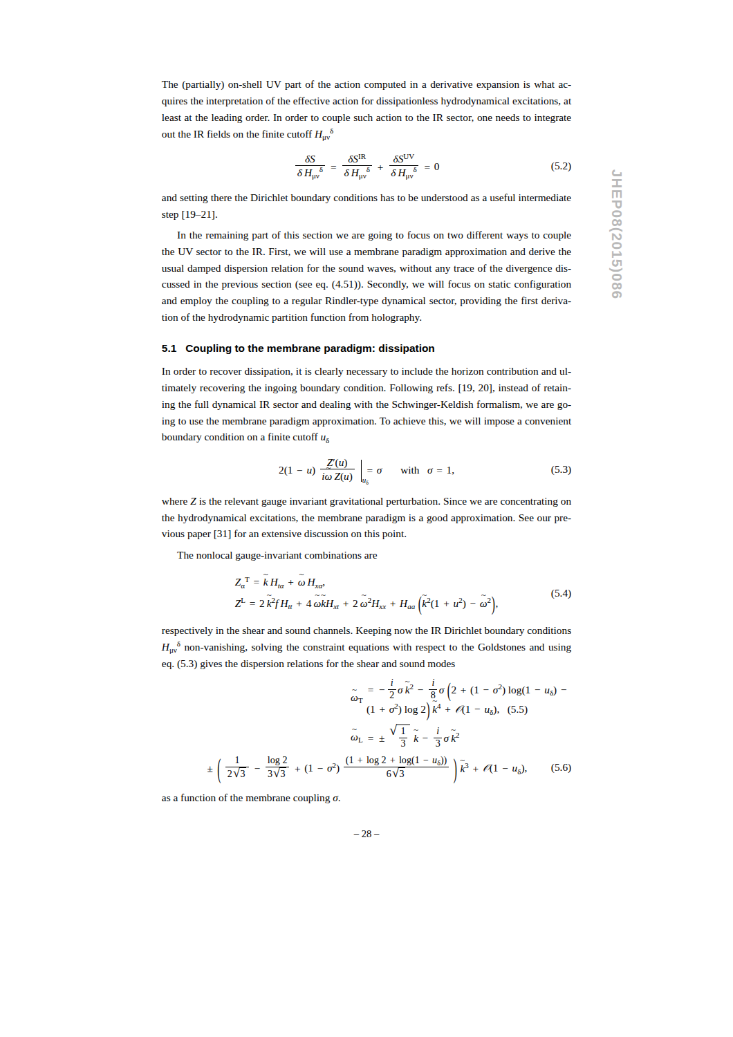JHEP08(2015)086
The (partially) on-shell UV part of the action computed in a derivative expansion is what acquires the interpretation of the effective action for dissipationless hydrodynamical excitations, at least at the leading order. In order to couple such action to the IR sector, one needs to integrate out the IR fields on the finite cutoff Hμνδ
δS δ Hμνδ = δSIR δ Hμνδ + δSUV δ Hμνδ = 0
(5.2)
and setting there the Dirichlet boundary conditions has to be understood as a useful intermediate step [19–21].
In the remaining part of this section we are going to focus on two different ways to couple the UV sector to the IR. First, we will use a membrane paradigm approximation and derive the usual damped dispersion relation for the sound waves, without any trace of the divergence discussed in the previous section (see eq. (4.51)). Secondly, we will focus on static configuration and employ the coupling to a regular Rindler-type dynamical sector, providing the first derivation of the hydrodynamic partition function from holography.
5.1 Coupling to the membrane paradigm: dissipation
In order to recover dissipation, it is clearly necessary to include the horizon contribution and ultimately recovering the ingoing boundary condition. Following refs. [19, 20], instead of retaining the full dynamical IR sector and dealing with the Schwinger-Keldish formalism, we are going to use the membrane paradigm approximation. To achieve this, we will impose a convenient boundary condition on a finite cutoff uδ
2(1 − u) Z′(u) i~ω Z(u) uδ = σ with σ = 1,
(5.3)
where Z is the relevant gauge invariant gravitational perturbation. Since we are concentrating on the hydrodynamical excitations, the membrane paradigm is a good approximation. See our previous paper [31] for an extensive discussion on this point.
The nonlocal gauge-invariant combinations are
ZαT = ~k Htα + ~ω Hxα,
ZL = 2 ~k2f Htt + 4 ~ω~k Hxt + 2 ~ω2Hxx + Haa (~k2(1 + u2) − ~ω2),
(5.4)
respectively in the shear and sound channels. Keeping now the IR Dirichlet boundary conditions Hμνδ non-vanishing, solving the constraint equations with respect to the Goldstones and using eq. (5.3) gives the dispersion relations for the shear and sound modes
~ωT
= −i 2 σ ~k2 − i 8 σ (2 + (1 − σ2) log(1 − uδ) − (1 + σ2) log 2) ~k4 + 𝒪(1 − uδ), (5.5)
~ωL
= ± 13 ~k − i 3 σ ~k2
± ( 123 − log 233 + (1 − σ2) (1 + log 2 + log(1 − uδ)) 63 ) ~k3 + 𝒪(1 − uδ),
(5.6)
as a function of the membrane coupling σ.
– 28 –